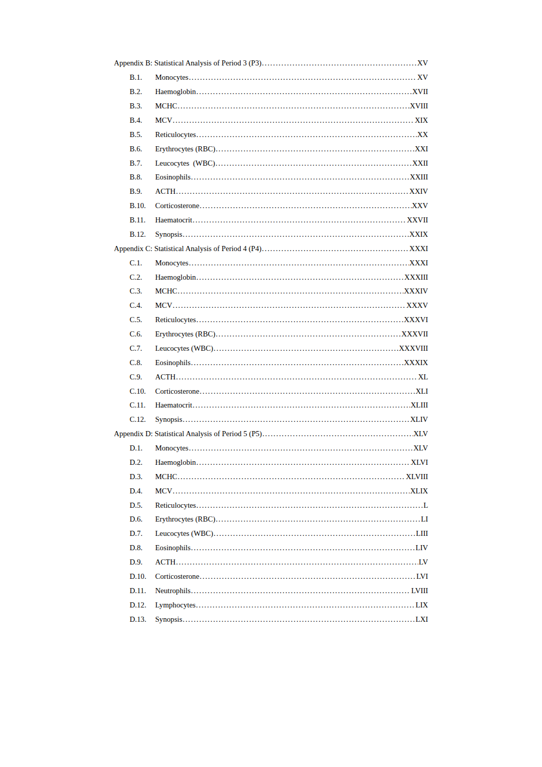Appendix B: Statistical Analysis of Period 3 (P3) XV
B.1. Monocytes XV
B.2. Haemoglobin XVII
B.3. MCHC XVIII
B.4. MCV XIX
B.5. Reticulocytes XX
B.6. Erythrocytes (RBC) XXI
B.7. Leucocytes (WBC) XXII
B.8. Eosinophils XXIII
B.9. ACTH XXIV
B.10. Corticosterone XXV
B.11. Haematocrit XXVII
B.12. Synopsis XXIX
Appendix C: Statistical Analysis of Period 4 (P4) XXXI
C.1. Monocytes XXXI
C.2. Haemoglobin XXXIII
C.3. MCHC XXXIV
C.4. MCV XXXV
C.5. Reticulocytes XXXVI
C.6. Erythrocytes (RBC) XXXVII
C.7. Leucocytes (WBC) XXXVIII
C.8. Eosinophils XXXIX
C.9. ACTH XL
C.10. Corticosterone XLI
C.11. Haematocrit XLIII
C.12. Synopsis XLIV
Appendix D: Statistical Analysis of Period 5 (P5) XLV
D.1. Monocytes XLV
D.2. Haemoglobin XLVI
D.3. MCHC XLVIII
D.4. MCV XLIX
D.5. Reticulocytes L
D.6. Erythrocytes (RBC) LI
D.7. Leucocytes (WBC) LIII
D.8. Eosinophils LIV
D.9. ACTH LV
D.10. Corticosterone LVI
D.11. Neutrophils LVIII
D.12. Lymphocytes LIX
D.13. Synopsis LXI